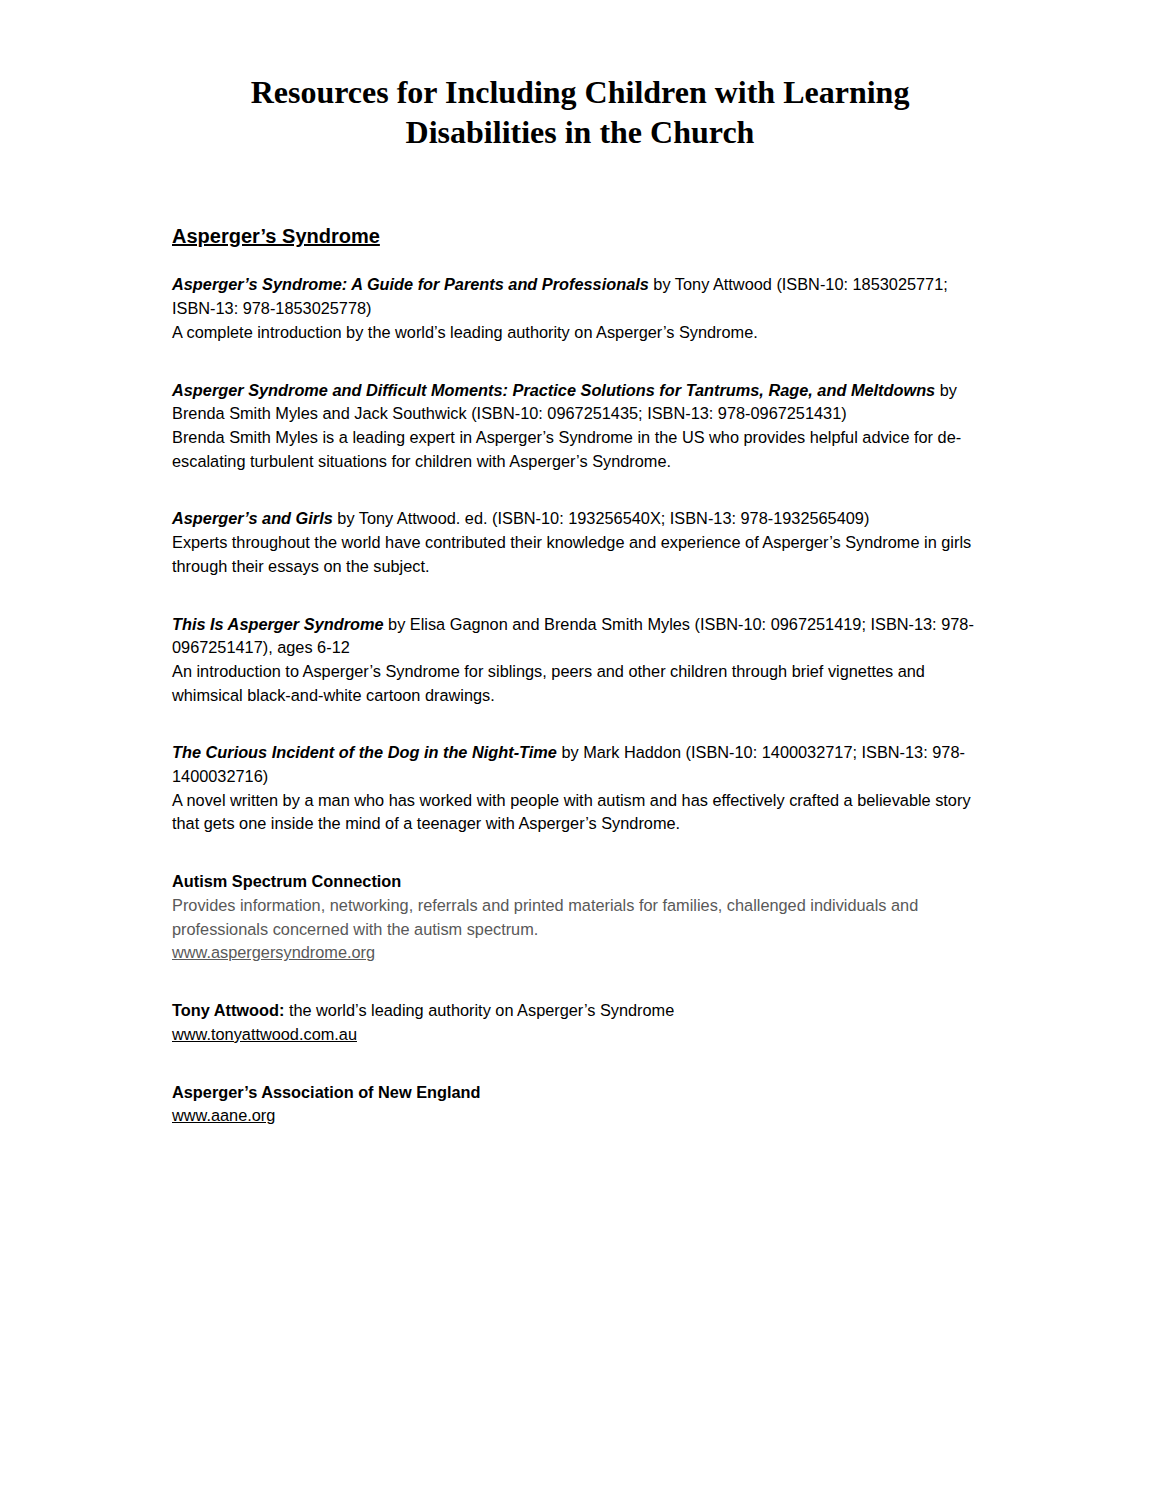Resources for Including Children with Learning Disabilities in the Church
Asperger’s Syndrome
Asperger’s Syndrome: A Guide for Parents and Professionals by Tony Attwood (ISBN-10: 1853025771; ISBN-13: 978-1853025778)
A complete introduction by the world’s leading authority on Asperger’s Syndrome.
Asperger Syndrome and Difficult Moments: Practice Solutions for Tantrums, Rage, and Meltdowns by Brenda Smith Myles and Jack Southwick (ISBN-10: 0967251435; ISBN-13: 978-0967251431)
Brenda Smith Myles is a leading expert in Asperger’s Syndrome in the US who provides helpful advice for de-escalating turbulent situations for children with Asperger’s Syndrome.
Asperger’s and Girls by Tony Attwood. ed. (ISBN-10: 193256540X; ISBN-13: 978-1932565409)
Experts throughout the world have contributed their knowledge and experience of Asperger’s Syndrome in girls through their essays on the subject.
This Is Asperger Syndrome by Elisa Gagnon and Brenda Smith Myles (ISBN-10: 0967251419; ISBN-13: 978-0967251417), ages 6-12
An introduction to Asperger’s Syndrome for siblings, peers and other children through brief vignettes and whimsical black-and-white cartoon drawings.
The Curious Incident of the Dog in the Night-Time by Mark Haddon (ISBN-10: 1400032717; ISBN-13: 978-1400032716)
A novel written by a man who has worked with people with autism and has effectively crafted a believable story that gets one inside the mind of a teenager with Asperger’s Syndrome.
Autism Spectrum Connection
Provides information, networking, referrals and printed materials for families, challenged individuals and professionals concerned with the autism spectrum.
www.aspergersyndrome.org
Tony Attwood: the world’s leading authority on Asperger’s Syndrome
www.tonyattwood.com.au
Asperger’s Association of New England
www.aane.org